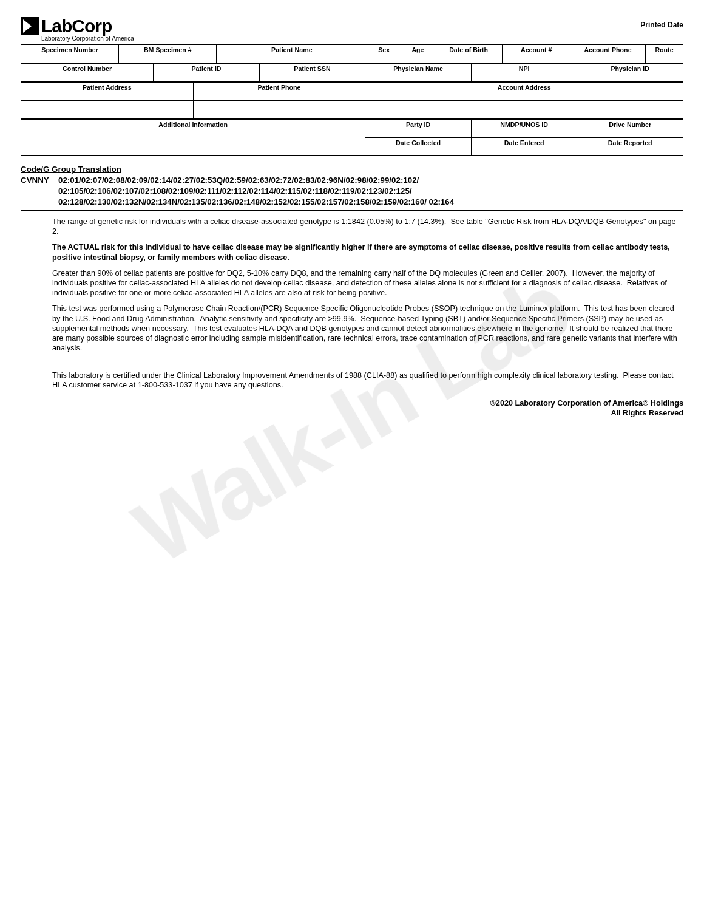Walk-In Lab
LabCorp
Laboratory Corporation of America
Printed Date
| Specimen Number | BM Specimen # | Patient Name | Sex | Age | Date of Birth | Account # | Account Phone | Route |
| Control Number | Patient ID | Patient SSN | Physician Name | NPI | Physician ID |
| Patient Address | Patient Phone | Account Address |
| Additional Information | Party ID | NMDP/UNOS ID | Drive Number |
| Date Collected | Date Entered | Date Reported |
Code/G Group Translation
CVNNY02:01/02:07/02:08/02:09/02:14/02:27/02:53Q/02:59/02:63/02:72/02:83/02:96N/02:98/02:99/02:102/
02:105/02:106/02:107/02:108/02:109/02:111/02:112/02:114/02:115/02:118/02:119/02:123/02:125/
02:128/02:130/02:132N/02:134N/02:135/02:136/02:148/02:152/02:155/02:157/02:158/02:159/02:160/ 02:164
The range of genetic risk for individuals with a celiac disease-associated genotype is 1:1842 (0.05%) to 1:7 (14.3%). See table "Genetic Risk from HLA-DQA/DQB Genotypes" on page 2.
The ACTUAL risk for this individual to have celiac disease may be significantly higher if there are symptoms of celiac disease, positive results from celiac antibody tests, positive intestinal biopsy, or family members with celiac disease.
Greater than 90% of celiac patients are positive for DQ2, 5-10% carry DQ8, and the remaining carry half of the DQ molecules (Green and Cellier, 2007). However, the majority of individuals positive for celiac-associated HLA alleles do not develop celiac disease, and detection of these alleles alone is not sufficient for a diagnosis of celiac disease. Relatives of individuals positive for one or more celiac-associated HLA alleles are also at risk for being positive.
This test was performed using a Polymerase Chain Reaction/(PCR) Sequence Specific Oligonucleotide Probes (SSOP) technique on the Luminex platform. This test has been cleared by the U.S. Food and Drug Administration. Analytic sensitivity and specificity are >99.9%. Sequence-based Typing (SBT) and/or Sequence Specific Primers (SSP) may be used as supplemental methods when necessary. This test evaluates HLA-DQA and DQB genotypes and cannot detect abnormalities elsewhere in the genome. It should be realized that there are many possible sources of diagnostic error including sample misidentification, rare technical errors, trace contamination of PCR reactions, and rare genetic variants that interfere with analysis.
This laboratory is certified under the Clinical Laboratory Improvement Amendments of 1988 (CLIA-88) as qualified to perform high complexity clinical laboratory testing. Please contact HLA customer service at 1-800-533-1037 if you have any questions.
©2020 Laboratory Corporation of America® Holdings
All Rights Reserved